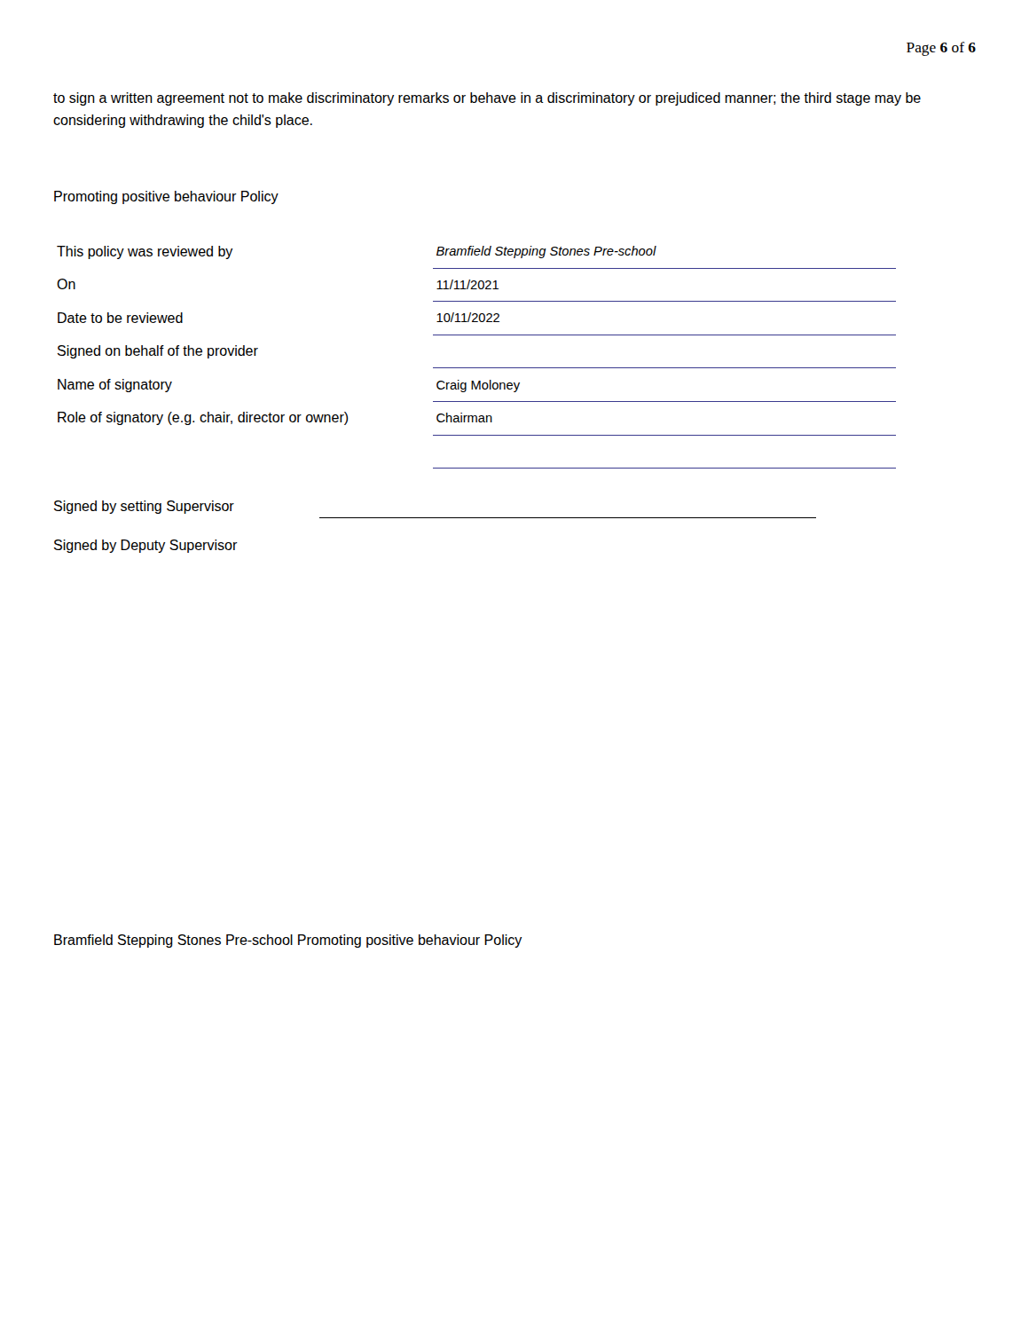Page 6 of 6
to sign a written agreement not to make discriminatory remarks or behave in a discriminatory or prejudiced manner; the third stage may be considering withdrawing the child's place.
Promoting positive behaviour Policy
| This policy was reviewed by | Bramfield Stepping Stones Pre-school |
| On | 11/11/2021 |
| Date to be reviewed | 10/11/2022 |
| Signed on behalf of the provider | |
| Name of signatory | Craig Moloney |
| Role of signatory (e.g. chair, director or owner) | Chairman |
Signed by setting Supervisor
Signed by Deputy Supervisor
Bramfield Stepping Stones Pre-school Promoting positive behaviour Policy